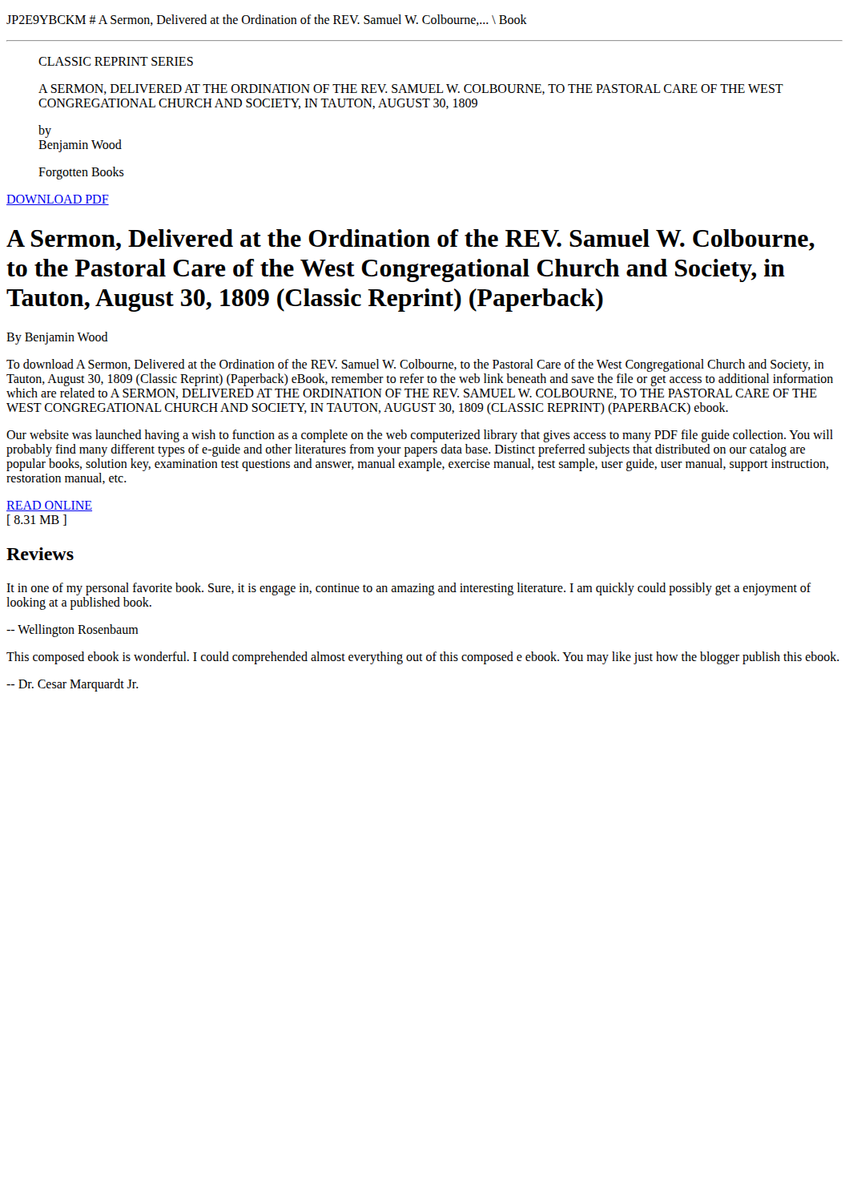JP2E9YBCKM # A Sermon, Delivered at the Ordination of the REV. Samuel W. Colbourne,... \ Book
CLASSIC REPRINT SERIES
A SERMON, DELIVERED AT THE ORDINATION OF THE REV. SAMUEL W. COLBOURNE, TO THE PASTORAL CARE OF THE WEST CONGREGATIONAL CHURCH AND SOCIETY, IN TAUTON, AUGUST 30, 1809
by
Benjamin Wood
Forgotten Books
DOWNLOAD PDF
A Sermon, Delivered at the Ordination of the REV. Samuel W. Colbourne, to the Pastoral Care of the West Congregational Church and Society, in Tauton, August 30, 1809 (Classic Reprint) (Paperback)
By Benjamin Wood
To download A Sermon, Delivered at the Ordination of the REV. Samuel W. Colbourne, to the Pastoral Care of the West Congregational Church and Society, in Tauton, August 30, 1809 (Classic Reprint) (Paperback) eBook, remember to refer to the web link beneath and save the file or get access to additional information which are related to A SERMON, DELIVERED AT THE ORDINATION OF THE REV. SAMUEL W. COLBOURNE, TO THE PASTORAL CARE OF THE WEST CONGREGATIONAL CHURCH AND SOCIETY, IN TAUTON, AUGUST 30, 1809 (CLASSIC REPRINT) (PAPERBACK) ebook.
Our website was launched having a wish to function as a complete on the web computerized library that gives access to many PDF file guide collection. You will probably find many different types of e-guide and other literatures from your papers data base. Distinct preferred subjects that distributed on our catalog are popular books, solution key, examination test questions and answer, manual example, exercise manual, test sample, user guide, user manual, support instruction, restoration manual, etc.
READ ONLINE
[ 8.31 MB ]
Reviews
It in one of my personal favorite book. Sure, it is engage in, continue to an amazing and interesting literature. I am quickly could possibly get a enjoyment of looking at a published book.
-- Wellington Rosenbaum
This composed ebook is wonderful. I could comprehended almost everything out of this composed e ebook. You may like just how the blogger publish this ebook.
-- Dr. Cesar Marquardt Jr.